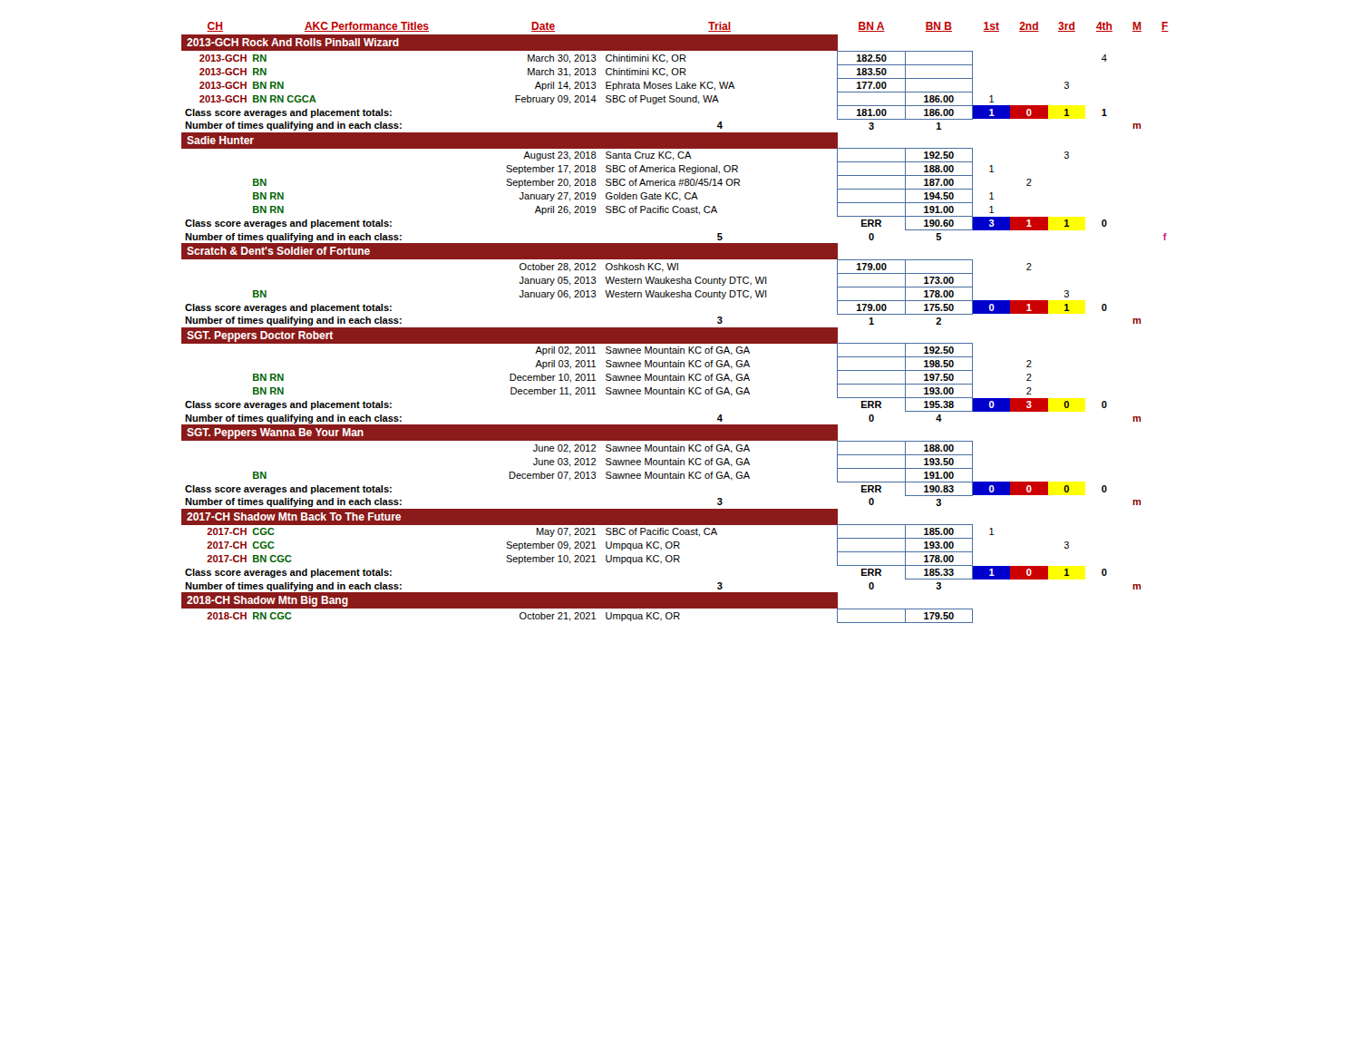| CH | AKC Performance Titles | Date | Trial | BN A | BN B | 1st | 2nd | 3rd | 4th | M | F |
| --- | --- | --- | --- | --- | --- | --- | --- | --- | --- | --- | --- |
| 2013-GCH Rock And Rolls Pinball Wizard | |
| 2013-GCH | RN | March 30, 2013 | Chintimini KC, OR | 182.50 | | | | | 4 | | |
| 2013-GCH | RN | March 31, 2013 | Chintimini KC, OR | 183.50 | | | | | | | |
| 2013-GCH | BN RN | April 14, 2013 | Ephrata Moses Lake KC, WA | 177.00 | | | | 3 | | | |
| 2013-GCH | BN RN CGCA | February 09, 2014 | SBC of Puget Sound, WA | | 186.00 | 1 | | | | | |
| Class score averages and placement totals: | 181.00 | 186.00 | 1 | 0 | 1 | 1 | | |
| Number of times qualifying and in each class: | 4 | 3 | 1 | | | | | m | |
| Sadie Hunter | |
| | | August 23, 2018 | Santa Cruz KC, CA | | 192.50 | | | 3 | | | |
| | | September 17, 2018 | SBC of America Regional, OR | | 188.00 | 1 | | | | | |
| | BN | September 20, 2018 | SBC of America #80/45/14 OR | | 187.00 | | 2 | | | | |
| | BN RN | January 27, 2019 | Golden Gate KC, CA | | 194.50 | 1 | | | | | |
| | BN RN | April 26, 2019 | SBC of Pacific Coast, CA | | 191.00 | 1 | | | | | |
| Class score averages and placement totals: | ERR | 190.60 | 3 | 1 | 1 | 0 | | |
| Number of times qualifying and in each class: | 5 | 0 | 5 | | | | | | f |
| Scratch & Dent's Soldier of Fortune | |
| | | October 28, 2012 | Oshkosh KC, WI | 179.00 | | | 2 | | | | |
| | | January 05, 2013 | Western Waukesha County DTC, WI | | 173.00 | | | | | | |
| | BN | January 06, 2013 | Western Waukesha County DTC, WI | | 178.00 | | | 3 | | | |
| Class score averages and placement totals: | 179.00 | 175.50 | 0 | 1 | 1 | 0 | | |
| Number of times qualifying and in each class: | 3 | 1 | 2 | | | | | m | |
| SGT. Peppers Doctor Robert | |
| | | April 02, 2011 | Sawnee Mountain KC of GA, GA | | 192.50 | | | | | | |
| | | April 03, 2011 | Sawnee Mountain KC of GA, GA | | 198.50 | | 2 | | | | |
| | BN RN | December 10, 2011 | Sawnee Mountain KC of GA, GA | | 197.50 | | 2 | | | | |
| | BN RN | December 11, 2011 | Sawnee Mountain KC of GA, GA | | 193.00 | | 2 | | | | |
| Class score averages and placement totals: | ERR | 195.38 | 0 | 3 | 0 | 0 | | |
| Number of times qualifying and in each class: | 4 | 0 | 4 | | | | | m | |
| SGT. Peppers Wanna Be Your Man | |
| | | June 02, 2012 | Sawnee Mountain KC of GA, GA | | 188.00 | | | | | | |
| | | June 03, 2012 | Sawnee Mountain KC of GA, GA | | 193.50 | | | | | | |
| | BN | December 07, 2013 | Sawnee Mountain KC of GA, GA | | 191.00 | | | | | | |
| Class score averages and placement totals: | ERR | 190.83 | 0 | 0 | 0 | 0 | | |
| Number of times qualifying and in each class: | 3 | 0 | 3 | | | | | m | |
| 2017-CH Shadow Mtn Back To The Future | |
| 2017-CH | CGC | May 07, 2021 | SBC of Pacific Coast, CA | | 185.00 | 1 | | | | | |
| 2017-CH | CGC | September 09, 2021 | Umpqua KC, OR | | 193.00 | | | 3 | | | |
| 2017-CH | BN CGC | September 10, 2021 | Umpqua KC, OR | | 178.00 | | | | | | |
| Class score averages and placement totals: | ERR | 185.33 | 1 | 0 | 1 | 0 | | |
| Number of times qualifying and in each class: | 3 | 0 | 3 | | | | | m | |
| 2018-CH Shadow Mtn Big Bang | |
| 2018-CH | RN CGC | October 21, 2021 | Umpqua KC, OR | | 179.50 | | | | | | |